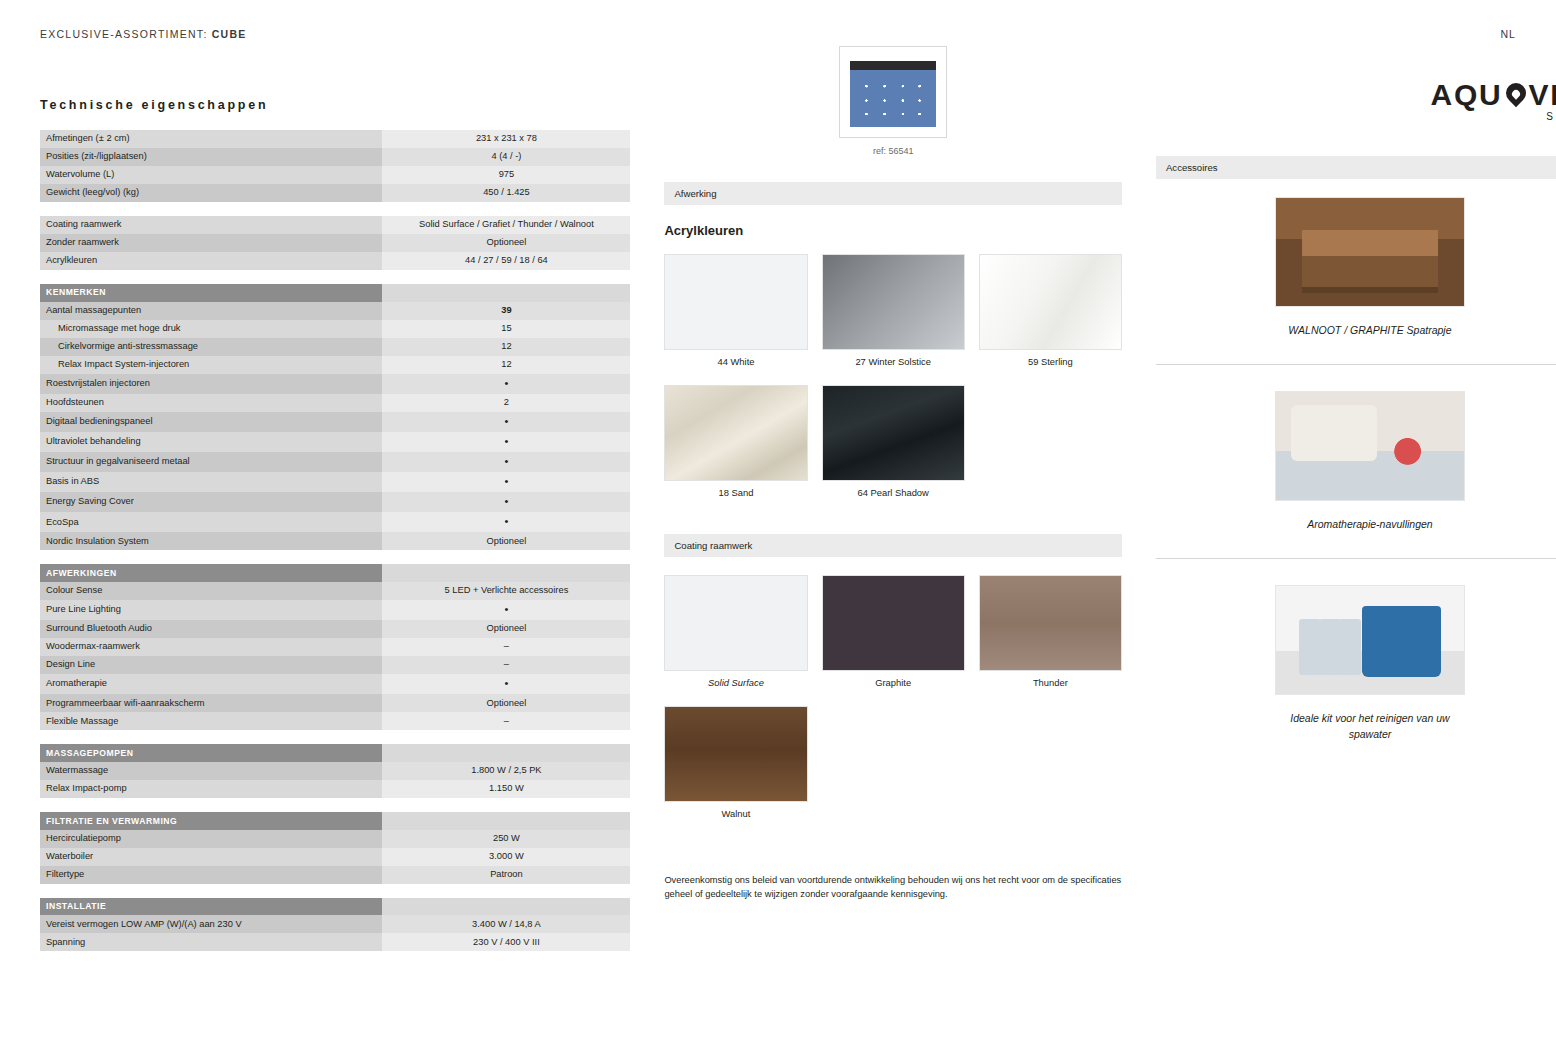EXCLUSIVE-ASSORTIMENT: CUBE
NL
Technische eigenschappen
| Afmetingen (± 2 cm) | 231 x 231 x 78 |
| Posities (zit-/ligplaatsen) | 4 (4 / -) |
| Watervolume (L) | 975 |
| Gewicht (leeg/vol) (kg) | 450 / 1.425 |
| Coating raamwerk | Solid Surface / Grafiet / Thunder / Walnoot |
| Zonder raamwerk | Optioneel |
| Acrylkleuren | 44 / 27 / 59 / 18 / 64 |
| Kenmerken | |
| Aantal massagepunten | 39 |
| Micromassage met hoge druk | 15 |
| Cirkelvormige anti-stressmassage | 12 |
| Relax Impact System-injectoren | 12 |
| Roestvrijstalen injectoren | • |
| Hoofdsteunen | 2 |
| Digitaal bedieningspaneel | • |
| Ultraviolet behandeling | • |
| Structuur in gegalvaniseerd metaal | • |
| Basis in ABS | • |
| Energy Saving Cover | • |
| EcoSpa | • |
| Nordic Insulation System | Optioneel |
| Afwerkingen | |
| Colour Sense | 5 LED + Verlichte accessoires |
| Pure Line Lighting | • |
| Surround Bluetooth Audio | Optioneel |
| Woodermax-raamwerk | – |
| Design Line | – |
| Aromatherapie | • |
| Programmeerbaar wifi-aanraakscherm | Optioneel |
| Flexible Massage | – |
| Massagepompen | |
| Watermassage | 1.800 W / 2,5 PK |
| Relax Impact-pomp | 1.150 W |
| Filtratie en verwarming | |
| Hercirculatiepomp | 250 W |
| Waterboiler | 3.000 W |
| Filtertype | Patroon |
| Installatie | |
| Vereist vermogen LOW AMP (W)/(A) aan 230 V | 3.400 W / 14,8 A |
| Spanning | 230 V / 400 V III |
ref: 56541
Afwerking
Acrylkleuren
44 White
27 Winter Solstice
59 Sterling
18 Sand
64 Pearl Shadow
Coating raamwerk
Solid Surface
Graphite
Thunder
Walnut
Overeenkomstig ons beleid van voortdurende ontwikkeling behouden wij ons het recht voor om de specificaties geheel of gedeeltelijk te wijzigen zonder voorafgaande kennisgeving.
AQU VIA SPA
Accessoires
WALNOOT / GRAPHITE Spatrapje
Aromatherapie-navullingen
Ideale kit voor het reinigen van uw
spawater